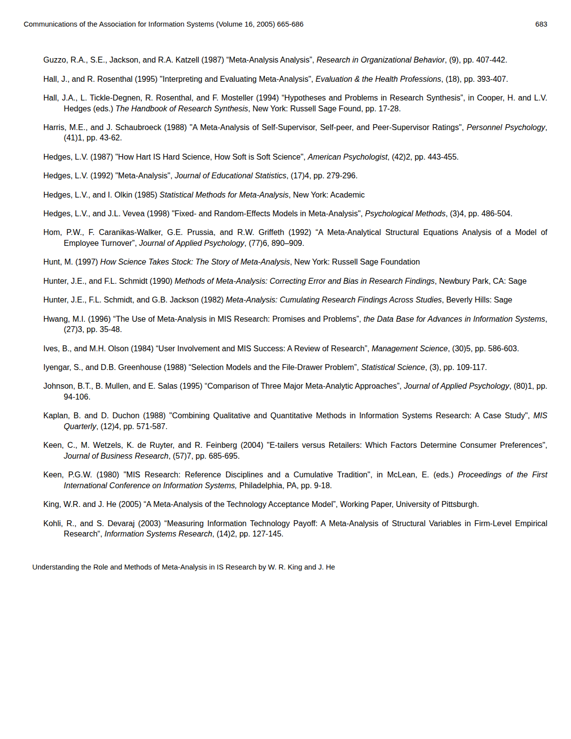Communications of the Association for Information Systems (Volume 16, 2005) 665-686
683
Guzzo, R.A., S.E., Jackson, and R.A. Katzell (1987) “Meta-Analysis Analysis”, Research in Organizational Behavior, (9), pp. 407-442.
Hall, J., and R. Rosenthal (1995) "Interpreting and Evaluating Meta-Analysis", Evaluation & the Health Professions, (18), pp. 393-407.
Hall, J.A., L. Tickle-Degnen, R. Rosenthal, and F. Mosteller (1994) “Hypotheses and Problems in Research Synthesis”, in Cooper, H. and L.V. Hedges (eds.) The Handbook of Research Synthesis, New York: Russell Sage Found, pp. 17-28.
Harris, M.E., and J. Schaubroeck (1988) "A Meta-Analysis of Self-Supervisor, Self-peer, and Peer-Supervisor Ratings", Personnel Psychology, (41)1, pp. 43-62.
Hedges, L.V. (1987) "How Hart IS Hard Science, How Soft is Soft Science", American Psychologist, (42)2, pp. 443-455.
Hedges, L.V. (1992) "Meta-Analysis", Journal of Educational Statistics, (17)4, pp. 279-296.
Hedges, L.V., and I. Olkin (1985) Statistical Methods for Meta-Analysis, New York: Academic
Hedges, L.V., and J.L. Vevea (1998) "Fixed- and Random-Effects Models in Meta-Analysis", Psychological Methods, (3)4, pp. 486-504.
Hom, P.W., F. Caranikas-Walker, G.E. Prussia, and R.W. Griffeth (1992) “A Meta-Analytical Structural Equations Analysis of a Model of Employee Turnover”, Journal of Applied Psychology, (77)6, 890–909.
Hunt, M. (1997) How Science Takes Stock: The Story of Meta-Analysis, New York: Russell Sage Foundation
Hunter, J.E., and F.L. Schmidt (1990) Methods of Meta-Analysis: Correcting Error and Bias in Research Findings, Newbury Park, CA: Sage
Hunter, J.E., F.L. Schmidt, and G.B. Jackson (1982) Meta-Analysis: Cumulating Research Findings Across Studies, Beverly Hills: Sage
Hwang, M.I. (1996) “The Use of Meta-Analysis in MIS Research: Promises and Problems”, the Data Base for Advances in Information Systems, (27)3, pp. 35-48.
Ives, B., and M.H. Olson (1984) “User Involvement and MIS Success: A Review of Research”, Management Science, (30)5, pp. 586-603.
Iyengar, S., and D.B. Greenhouse (1988) “Selection Models and the File-Drawer Problem”, Statistical Science, (3), pp. 109-117.
Johnson, B.T., B. Mullen, and E. Salas (1995) “Comparison of Three Major Meta-Analytic Approaches”, Journal of Applied Psychology, (80)1, pp. 94-106.
Kaplan, B. and D. Duchon (1988) "Combining Qualitative and Quantitative Methods in Information Systems Research: A Case Study", MIS Quarterly, (12)4, pp. 571-587.
Keen, C., M. Wetzels, K. de Ruyter, and R. Feinberg (2004) "E-tailers versus Retailers: Which Factors Determine Consumer Preferences", Journal of Business Research, (57)7, pp. 685-695.
Keen, P.G.W. (1980) "MIS Research: Reference Disciplines and a Cumulative Tradition", in McLean, E. (eds.) Proceedings of the First International Conference on Information Systems, Philadelphia, PA, pp. 9-18.
King, W.R. and J. He (2005) “A Meta-Analysis of the Technology Acceptance Model”, Working Paper, University of Pittsburgh.
Kohli, R., and S. Devaraj (2003) “Measuring Information Technology Payoff: A Meta-Analysis of Structural Variables in Firm-Level Empirical Research“, Information Systems Research, (14)2, pp. 127-145.
Understanding the Role and Methods of Meta-Analysis in IS Research by W. R. King and J. He